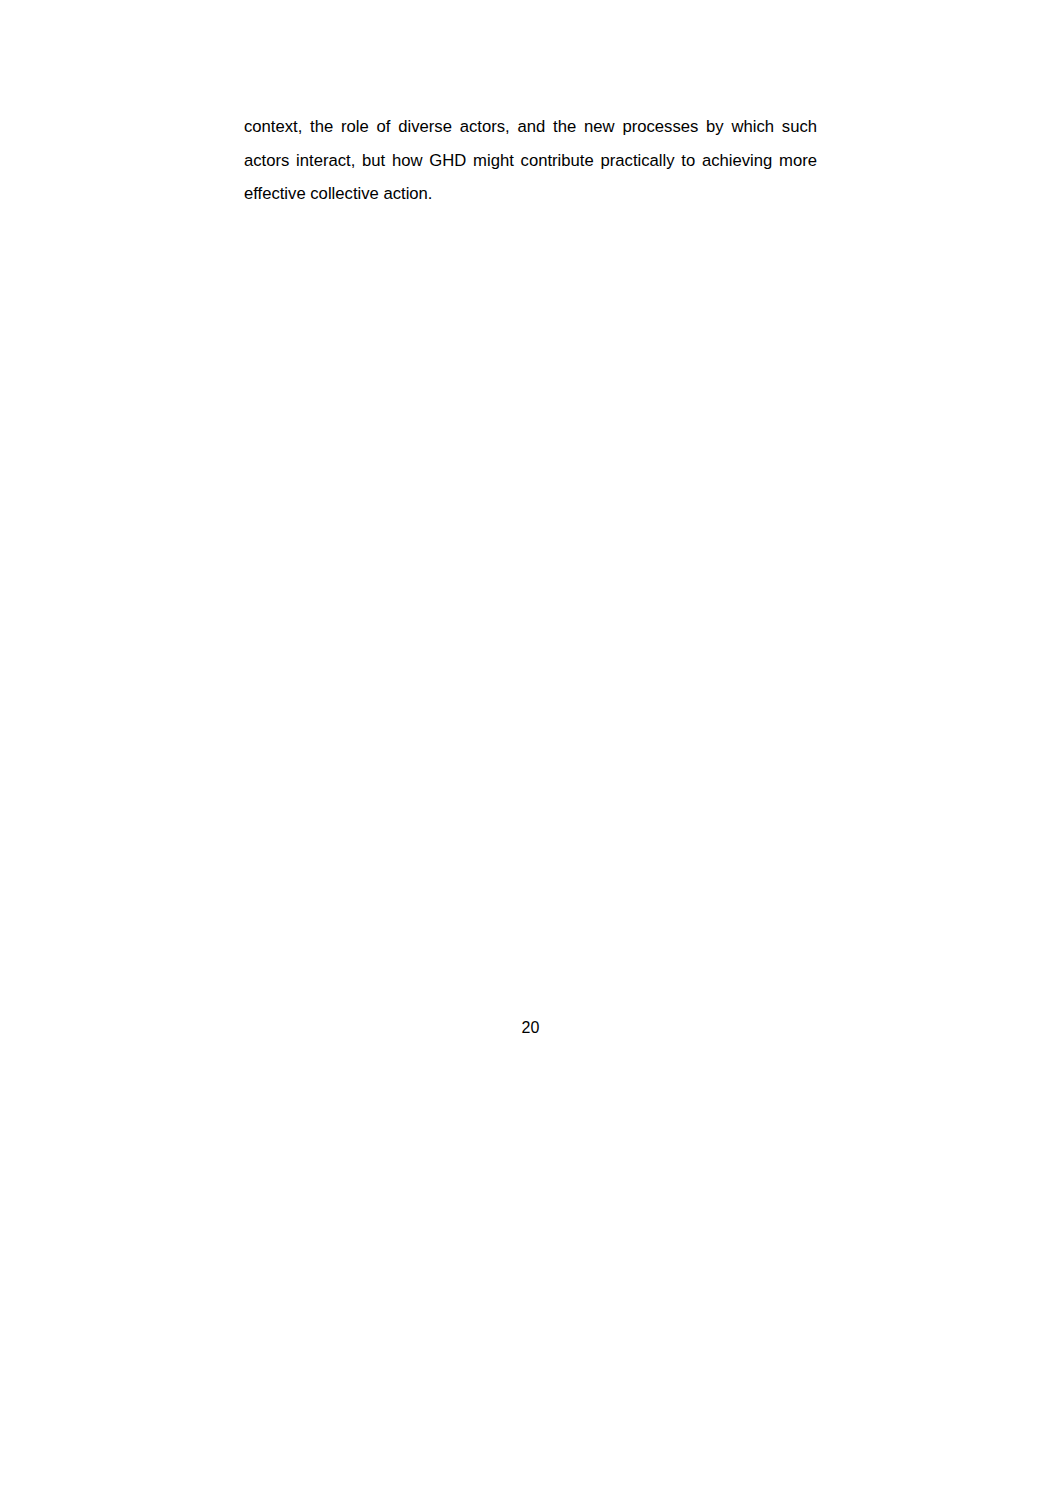context, the role of diverse actors, and the new processes by which such actors interact, but how GHD might contribute practically to achieving more effective collective action.
20